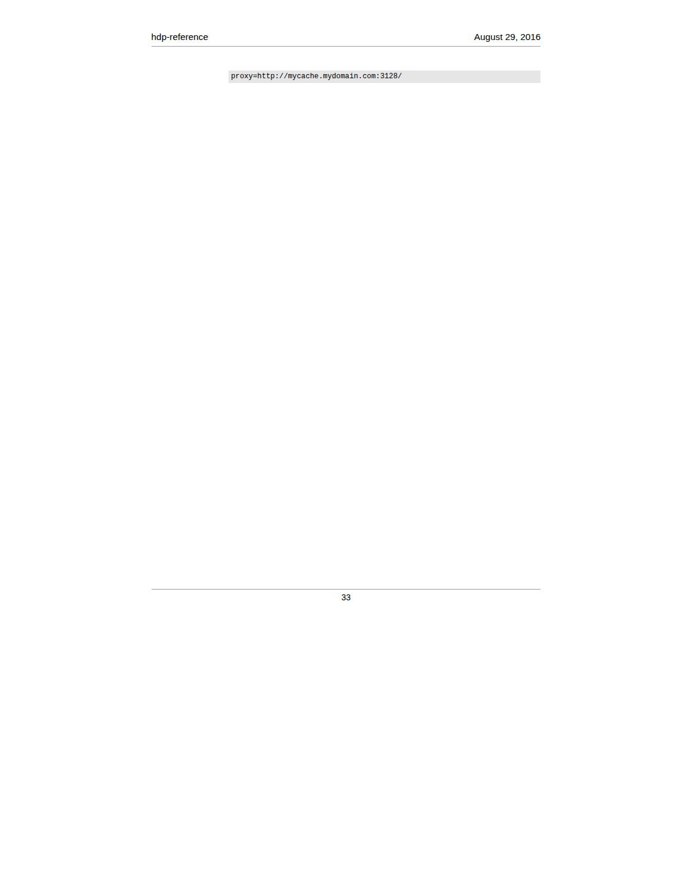hdp-reference August 29, 2016
proxy=http://mycache.mydomain.com:3128/
33